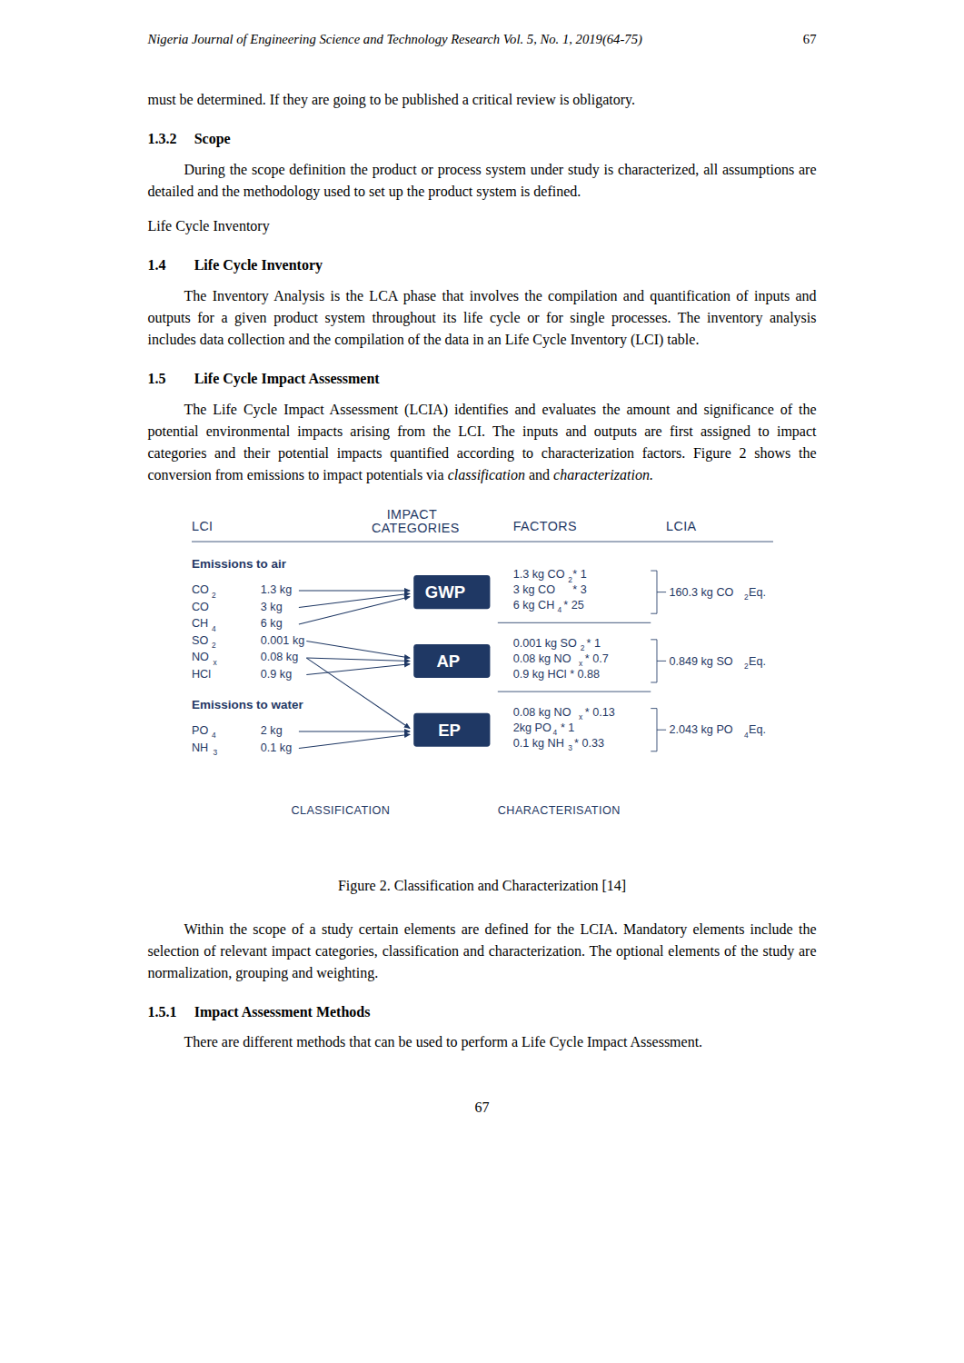Nigeria Journal of Engineering Science and Technology Research Vol. 5, No. 1, 2019(64-75) 67
must be determined. If they are going to be published a critical review is obligatory.
1.3.2 Scope
During the scope definition the product or process system under study is characterized, all assumptions are detailed and the methodology used to set up the product system is defined.
Life Cycle Inventory
1.4 Life Cycle Inventory
The Inventory Analysis is the LCA phase that involves the compilation and quantification of inputs and outputs for a given product system throughout its life cycle or for single processes. The inventory analysis includes data collection and the compilation of the data in an Life Cycle Inventory (LCI) table.
1.5 Life Cycle Impact Assessment
The Life Cycle Impact Assessment (LCIA) identifies and evaluates the amount and significance of the potential environmental impacts arising from the LCI. The inputs and outputs are first assigned to impact categories and their potential impacts quantified according to characterization factors. Figure 2 shows the conversion from emissions to impact potentials via classification and characterization.
LCI IMPACT CATEGORIES FACTORS LCIA Emissions to air CO2 1.3 kg CO 3 kg CH4 6 kg SO2 0.001 kg NOx 0.08 kg HCl 0.9 kg Emissions to water PO4 2 kg NH3 0.1 kg GWP AP EP 1.3 kg CO2* 1 3 kg CO* 3 6 kg CH4* 25 0.001 kg SO2* 1 0.08 kg NOx* 0.7 0.9 kg HCl * 0.88 0.08 kg NOx* 0.13 2kg PO4* 1 0.1 kg NH3* 0.33 160.3 kg CO2Eq. 0.849 kg SO2Eq. 2.043 kg PO4Eq. CLASSIFICATION CHARACTERISATION
Figure 2. Classification and Characterization [14]
Within the scope of a study certain elements are defined for the LCIA. Mandatory elements include the selection of relevant impact categories, classification and characterization. The optional elements of the study are normalization, grouping and weighting.
1.5.1 Impact Assessment Methods
There are different methods that can be used to perform a Life Cycle Impact Assessment.
67